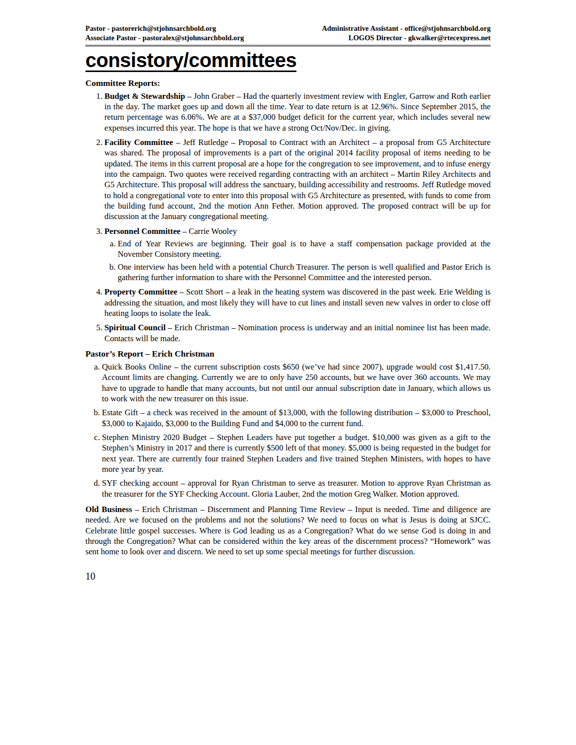Pastor - pastorerich@stjohnsarchbold.org
Associate Pastor - pastoralex@stjohnsarchbold.org
Administrative Assistant - office@stjohnsarchbold.org
LOGOS Director - gkwalker@rtecexpress.net
consistory/committees
Committee Reports:
Budget & Stewardship – John Graber – Had the quarterly investment review with Engler, Garrow and Roth earlier in the day. The market goes up and down all the time. Year to date return is at 12.96%. Since September 2015, the return percentage was 6.06%. We are at a $37,000 budget deficit for the current year, which includes several new expenses incurred this year. The hope is that we have a strong Oct/Nov/Dec. in giving.
Facility Committee – Jeff Rutledge – Proposal to Contract with an Architect – a proposal from G5 Architecture was shared. The proposal of improvements is a part of the original 2014 facility proposal of items needing to be updated. The items in this current proposal are a hope for the congregation to see improvement, and to infuse energy into the campaign. Two quotes were received regarding contracting with an architect – Martin Riley Architects and G5 Architecture. This proposal will address the sanctuary, building accessibility and restrooms. Jeff Rutledge moved to hold a congregational vote to enter into this proposal with G5 Architecture as presented, with funds to come from the building fund account, 2nd the motion Ann Fether. Motion approved. The proposed contract will be up for discussion at the January congregational meeting.
Personnel Committee – Carrie Wooley
End of Year Reviews are beginning. Their goal is to have a staff compensation package provided at the November Consistory meeting.
One interview has been held with a potential Church Treasurer. The person is well qualified and Pastor Erich is gathering further information to share with the Personnel Committee and the interested person.
Property Committee – Scott Short – a leak in the heating system was discovered in the past week. Erie Welding is addressing the situation, and most likely they will have to cut lines and install seven new valves in order to close off heating loops to isolate the leak.
Spiritual Council – Erich Christman – Nomination process is underway and an initial nominee list has been made. Contacts will be made.
Pastor’s Report – Erich Christman
Quick Books Online – the current subscription costs $650 (we’ve had since 2007), upgrade would cost $1,417.50. Account limits are changing. Currently we are to only have 250 accounts, but we have over 360 accounts. We may have to upgrade to handle that many accounts, but not until our annual subscription date in January, which allows us to work with the new treasurer on this issue.
Estate Gift – a check was received in the amount of $13,000, with the following distribution – $3,000 to Preschool, $3,000 to Kajaido, $3,000 to the Building Fund and $4,000 to the current fund.
Stephen Ministry 2020 Budget – Stephen Leaders have put together a budget. $10,000 was given as a gift to the Stephen’s Ministry in 2017 and there is currently $500 left of that money. $5,000 is being requested in the budget for next year. There are currently four trained Stephen Leaders and five trained Stephen Ministers, with hopes to have more year by year.
SYF checking account – approval for Ryan Christman to serve as treasurer. Motion to approve Ryan Christman as the treasurer for the SYF Checking Account. Gloria Lauber, 2nd the motion Greg Walker. Motion approved.
Old Business – Erich Christman – Discernment and Planning Time Review – Input is needed. Time and diligence are needed. Are we focused on the problems and not the solutions? We need to focus on what is Jesus is doing at SJCC. Celebrate little gospel successes. Where is God leading us as a Congregation? What do we sense God is doing in and through the Congregation? What can be considered within the key areas of the discernment process? “Homework” was sent home to look over and discern. We need to set up some special meetings for further discussion.
10